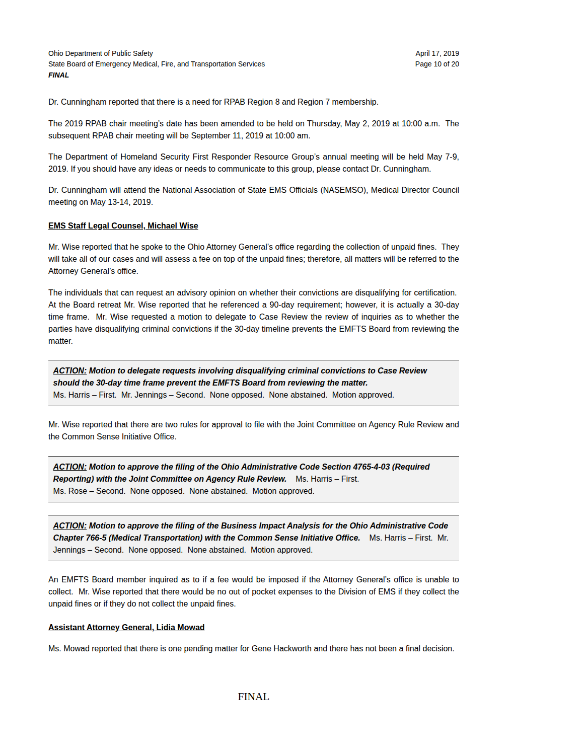Ohio Department of Public Safety
State Board of Emergency Medical, Fire, and Transportation Services
FINAL
April 17, 2019
Page 10 of 20
Dr. Cunningham reported that there is a need for RPAB Region 8 and Region 7 membership.
The 2019 RPAB chair meeting’s date has been amended to be held on Thursday, May 2, 2019 at 10:00 a.m. The subsequent RPAB chair meeting will be September 11, 2019 at 10:00 am.
The Department of Homeland Security First Responder Resource Group’s annual meeting will be held May 7-9, 2019. If you should have any ideas or needs to communicate to this group, please contact Dr. Cunningham.
Dr. Cunningham will attend the National Association of State EMS Officials (NASEMSO), Medical Director Council meeting on May 13-14, 2019.
EMS Staff Legal Counsel, Michael Wise
Mr. Wise reported that he spoke to the Ohio Attorney General’s office regarding the collection of unpaid fines. They will take all of our cases and will assess a fee on top of the unpaid fines; therefore, all matters will be referred to the Attorney General’s office.
The individuals that can request an advisory opinion on whether their convictions are disqualifying for certification. At the Board retreat Mr. Wise reported that he referenced a 90-day requirement; however, it is actually a 30-day time frame. Mr. Wise requested a motion to delegate to Case Review the review of inquiries as to whether the parties have disqualifying criminal convictions if the 30-day timeline prevents the EMFTS Board from reviewing the matter.
ACTION: Motion to delegate requests involving disqualifying criminal convictions to Case Review should the 30-day time frame prevent the EMFTS Board from reviewing the matter.
Ms. Harris – First. Mr. Jennings – Second. None opposed. None abstained. Motion approved.
Mr. Wise reported that there are two rules for approval to file with the Joint Committee on Agency Rule Review and the Common Sense Initiative Office.
ACTION: Motion to approve the filing of the Ohio Administrative Code Section 4765-4-03 (Required Reporting) with the Joint Committee on Agency Rule Review. Ms. Harris – First.
Ms. Rose – Second. None opposed. None abstained. Motion approved.
ACTION: Motion to approve the filing of the Business Impact Analysis for the Ohio Administrative Code Chapter 766-5 (Medical Transportation) with the Common Sense Initiative Office. Ms. Harris – First. Mr. Jennings – Second. None opposed. None abstained. Motion approved.
An EMFTS Board member inquired as to if a fee would be imposed if the Attorney General’s office is unable to collect. Mr. Wise reported that there would be no out of pocket expenses to the Division of EMS if they collect the unpaid fines or if they do not collect the unpaid fines.
Assistant Attorney General, Lidia Mowad
Ms. Mowad reported that there is one pending matter for Gene Hackworth and there has not been a final decision.
FINAL